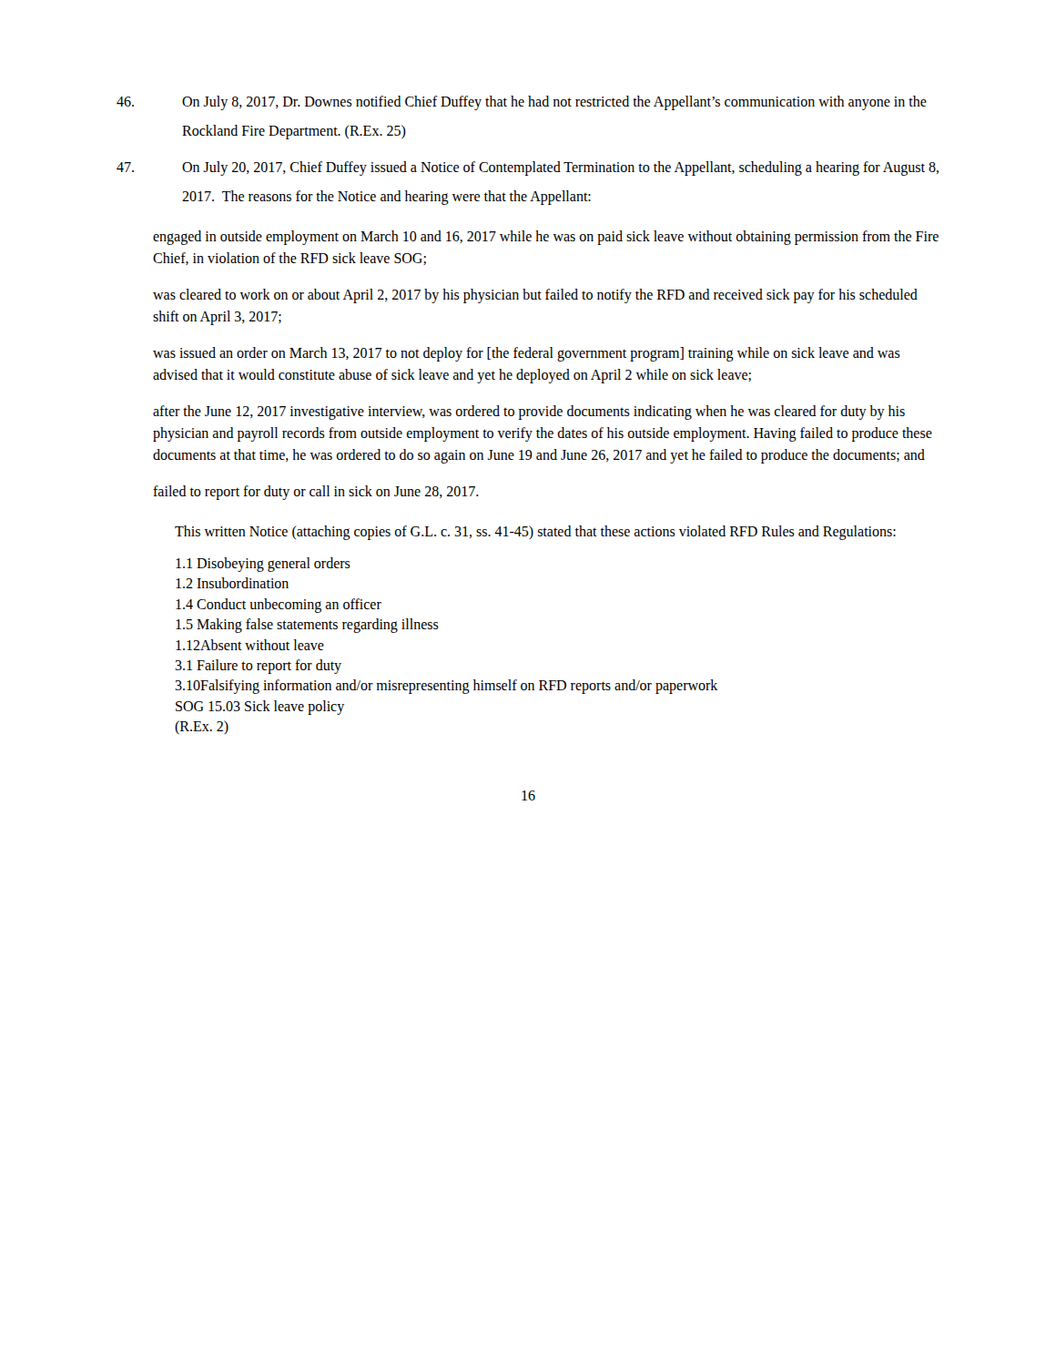46.
On July 8, 2017, Dr. Downes notified Chief Duffey that he had not restricted the Appellant’s communication with anyone in the Rockland Fire Department. (R.Ex. 25)
47.
On July 20, 2017, Chief Duffey issued a Notice of Contemplated Termination to the Appellant, scheduling a hearing for August 8, 2017. The reasons for the Notice and hearing were that the Appellant:
engaged in outside employment on March 10 and 16, 2017 while he was on paid sick leave without obtaining permission from the Fire Chief, in violation of the RFD sick leave SOG;
was cleared to work on or about April 2, 2017 by his physician but failed to notify the RFD and received sick pay for his scheduled shift on April 3, 2017;
was issued an order on March 13, 2017 to not deploy for [the federal government program] training while on sick leave and was advised that it would constitute abuse of sick leave and yet he deployed on April 2 while on sick leave;
after the June 12, 2017 investigative interview, was ordered to provide documents indicating when he was cleared for duty by his physician and payroll records from outside employment to verify the dates of his outside employment. Having failed to produce these documents at that time, he was ordered to do so again on June 19 and June 26, 2017 and yet he failed to produce the documents; and
failed to report for duty or call in sick on June 28, 2017.
This written Notice (attaching copies of G.L. c. 31, ss. 41-45) stated that these actions violated RFD Rules and Regulations:
1.1 Disobeying general orders
1.2 Insubordination
1.4 Conduct unbecoming an officer
1.5 Making false statements regarding illness
1.12Absent without leave
3.1 Failure to report for duty
3.10Falsifying information and/or misrepresenting himself on RFD reports and/or paperwork
SOG 15.03 Sick leave policy
(R.Ex. 2)
16